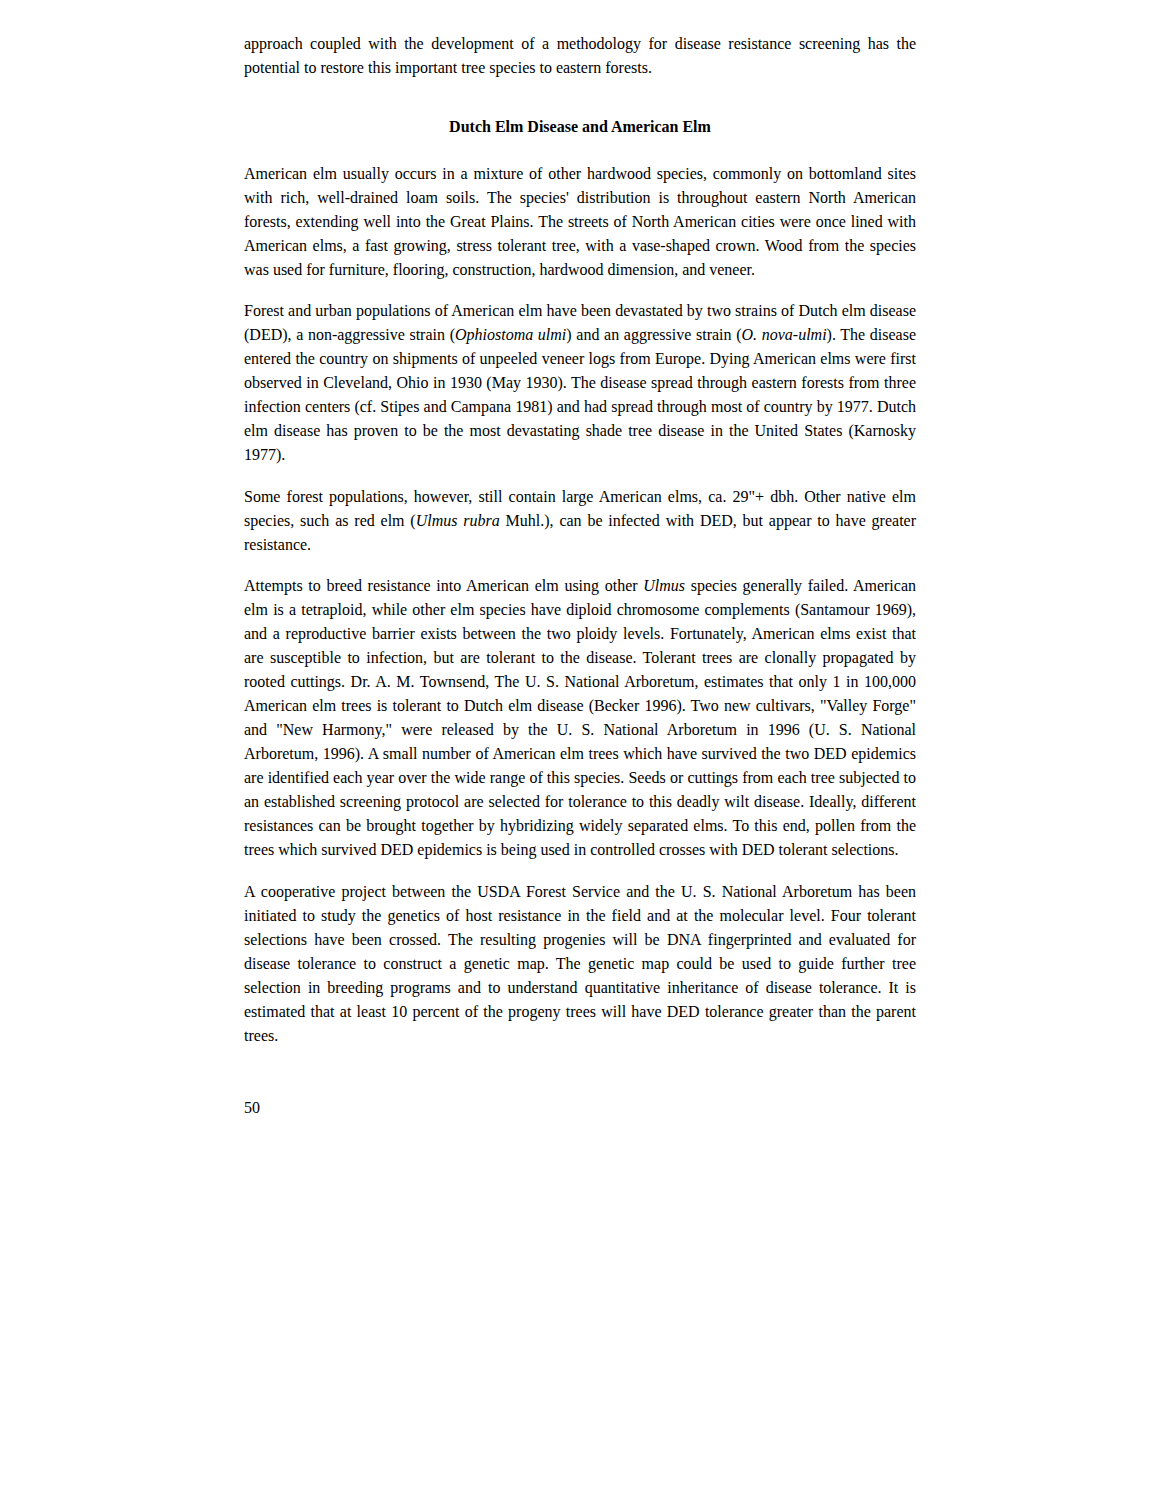approach coupled with the development of a methodology for disease resistance screening has the potential to restore this important tree species to eastern forests.
Dutch Elm Disease and American Elm
American elm usually occurs in a mixture of other hardwood species, commonly on bottomland sites with rich, well-drained loam soils. The species' distribution is throughout eastern North American forests, extending well into the Great Plains. The streets of North American cities were once lined with American elms, a fast growing, stress tolerant tree, with a vase-shaped crown. Wood from the species was used for furniture, flooring, construction, hardwood dimension, and veneer.
Forest and urban populations of American elm have been devastated by two strains of Dutch elm disease (DED), a non-aggressive strain (Ophiostoma ulmi) and an aggressive strain (O. nova-ulmi). The disease entered the country on shipments of unpeeled veneer logs from Europe. Dying American elms were first observed in Cleveland, Ohio in 1930 (May 1930). The disease spread through eastern forests from three infection centers (cf. Stipes and Campana 1981) and had spread through most of country by 1977. Dutch elm disease has proven to be the most devastating shade tree disease in the United States (Karnosky 1977).
Some forest populations, however, still contain large American elms, ca. 29"+ dbh. Other native elm species, such as red elm (Ulmus rubra Muhl.), can be infected with DED, but appear to have greater resistance.
Attempts to breed resistance into American elm using other Ulmus species generally failed. American elm is a tetraploid, while other elm species have diploid chromosome complements (Santamour 1969), and a reproductive barrier exists between the two ploidy levels. Fortunately, American elms exist that are susceptible to infection, but are tolerant to the disease. Tolerant trees are clonally propagated by rooted cuttings. Dr. A. M. Townsend, The U. S. National Arboretum, estimates that only 1 in 100,000 American elm trees is tolerant to Dutch elm disease (Becker 1996). Two new cultivars, "Valley Forge" and "New Harmony," were released by the U. S. National Arboretum in 1996 (U. S. National Arboretum, 1996). A small number of American elm trees which have survived the two DED epidemics are identified each year over the wide range of this species. Seeds or cuttings from each tree subjected to an established screening protocol are selected for tolerance to this deadly wilt disease. Ideally, different resistances can be brought together by hybridizing widely separated elms. To this end, pollen from the trees which survived DED epidemics is being used in controlled crosses with DED tolerant selections.
A cooperative project between the USDA Forest Service and the U. S. National Arboretum has been initiated to study the genetics of host resistance in the field and at the molecular level. Four tolerant selections have been crossed. The resulting progenies will be DNA fingerprinted and evaluated for disease tolerance to construct a genetic map. The genetic map could be used to guide further tree selection in breeding programs and to understand quantitative inheritance of disease tolerance. It is estimated that at least 10 percent of the progeny trees will have DED tolerance greater than the parent trees.
50